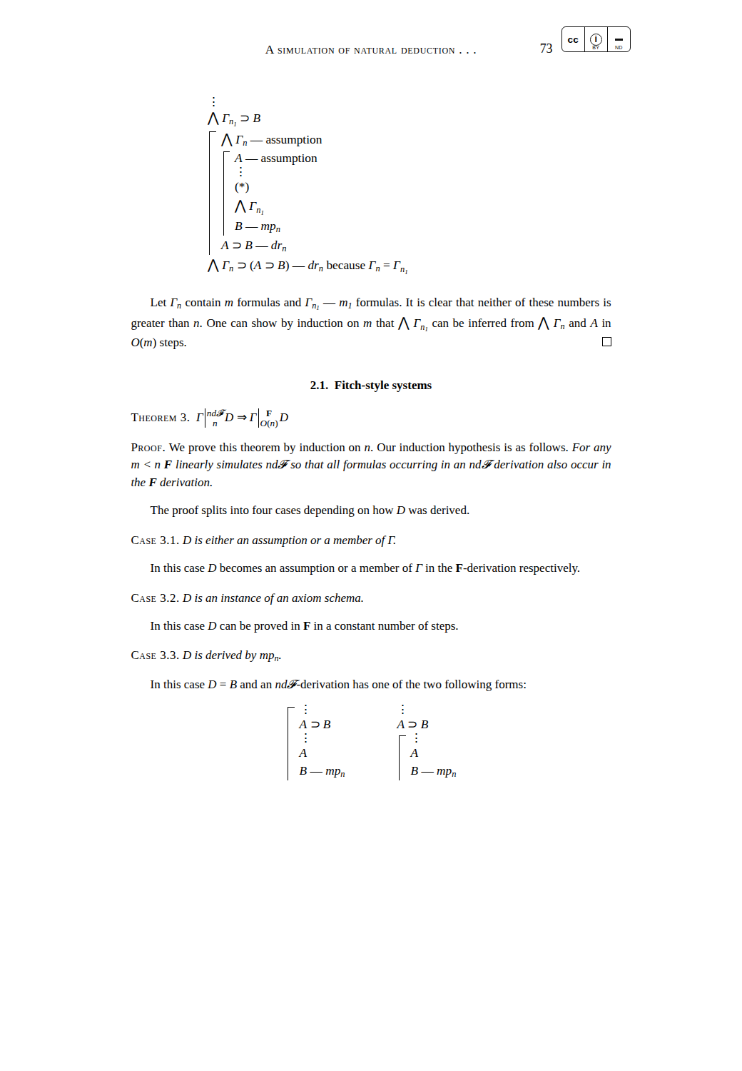A simulation of natural deduction . . .
73
cc
iBY
ND
⋮
⋀ Γn1 ⊃ B
⋀ Γn — assumption
A — assumption
⋮(*)
⋀ Γn1
B — mpn
A ⊃ B — drn
⋀ Γn ⊃ (A ⊃ B) — drn because Γn = Γn1
Let Γn contain m formulas and Γn1 — m1 formulas. It is clear that neither of these numbers is greater than n. One can show by induction on m that ⋀ Γn1 can be inferred from ⋀ Γn and A in O(m) steps.
2.1. Fitch-style systems
Theorem 3. Γ nd𝓕 n D ⇒ Γ FO(n) D
Proof. We prove this theorem by induction on n. Our induction hypothesis is as follows. For any m < n F linearly simulates nd𝓕 so that all formulas occurring in an nd𝓕 derivation also occur in the F derivation.
The proof splits into four cases depending on how D was derived.
Case 3.1. D is either an assumption or a member of Γ.
In this case D becomes an assumption or a member of Γ in the F-derivation respectively.
Case 3.2. D is an instance of an axiom schema.
In this case D can be proved in F in a constant number of steps.
Case 3.3. D is derived by mpn.
In this case D = B and an nd𝓕-derivation has one of the two following forms:
⋮
A ⊃ B
⋮
A
B — mpn
⋮
A ⊃ B
⋮
A
B — mpn